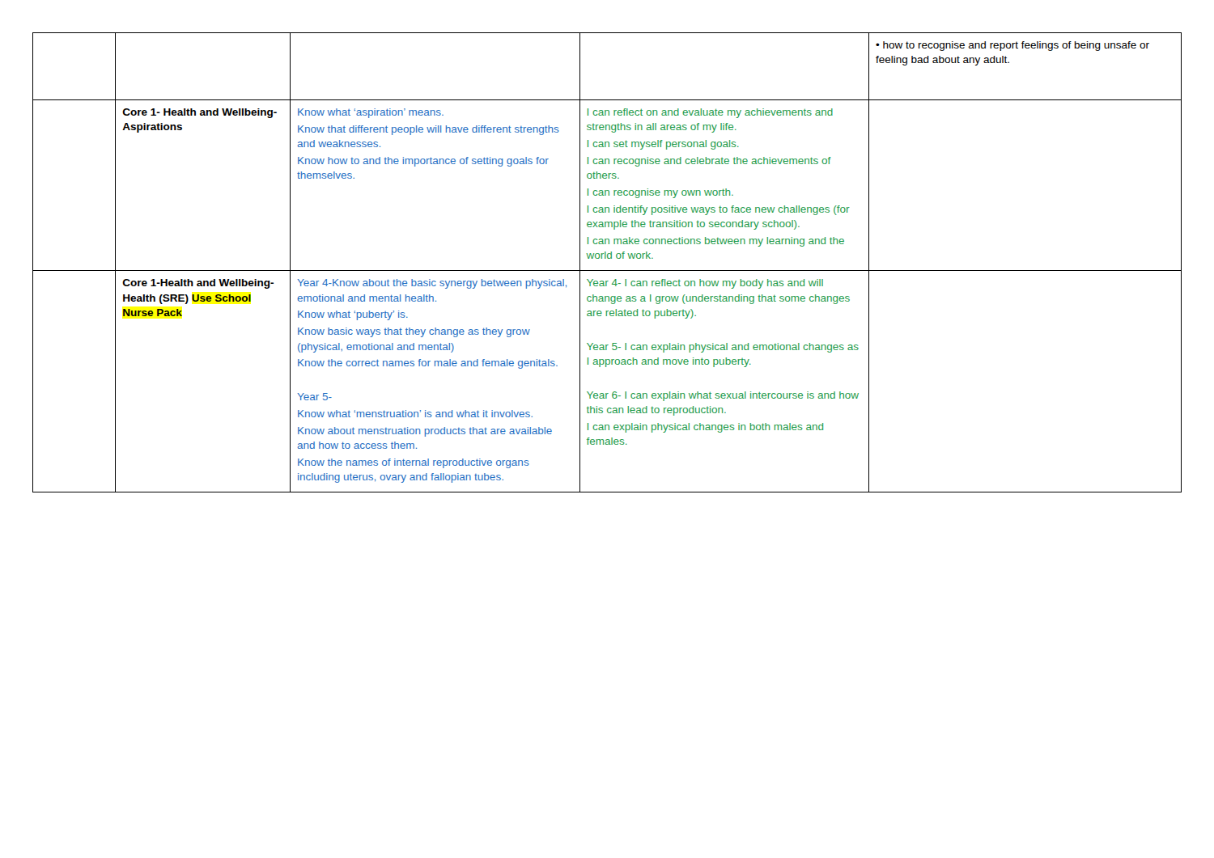| | | | | • how to recognise and report feelings of being unsafe or feeling bad about any adult. |
| | Core 1- Health and Wellbeing- Aspirations | Know what ‘aspiration’ means. Know that different people will have different strengths and weaknesses. Know how to and the importance of setting goals for themselves. | I can reflect on and evaluate my achievements and strengths in all areas of my life. I can set myself personal goals. I can recognise and celebrate the achievements of others. I can recognise my own worth. I can identify positive ways to face new challenges (for example the transition to secondary school). I can make connections between my learning and the world of work. | |
| | Core 1-Health and Wellbeing-Health (SRE) Use School Nurse Pack | Year 4-Know about the basic synergy between physical, emotional and mental health. Know what ‘puberty’ is. Know basic ways that they change as they grow (physical, emotional and mental) Know the correct names for male and female genitals. Year 5- Know what ‘menstruation’ is and what it involves. Know about menstruation products that are available and how to access them. Know the names of internal reproductive organs including uterus, ovary and fallopian tubes. | Year 4- I can reflect on how my body has and will change as a I grow (understanding that some changes are related to puberty). Year 5- I can explain physical and emotional changes as I approach and move into puberty. Year 6- I can explain what sexual intercourse is and how this can lead to reproduction. I can explain physical changes in both males and females. | |